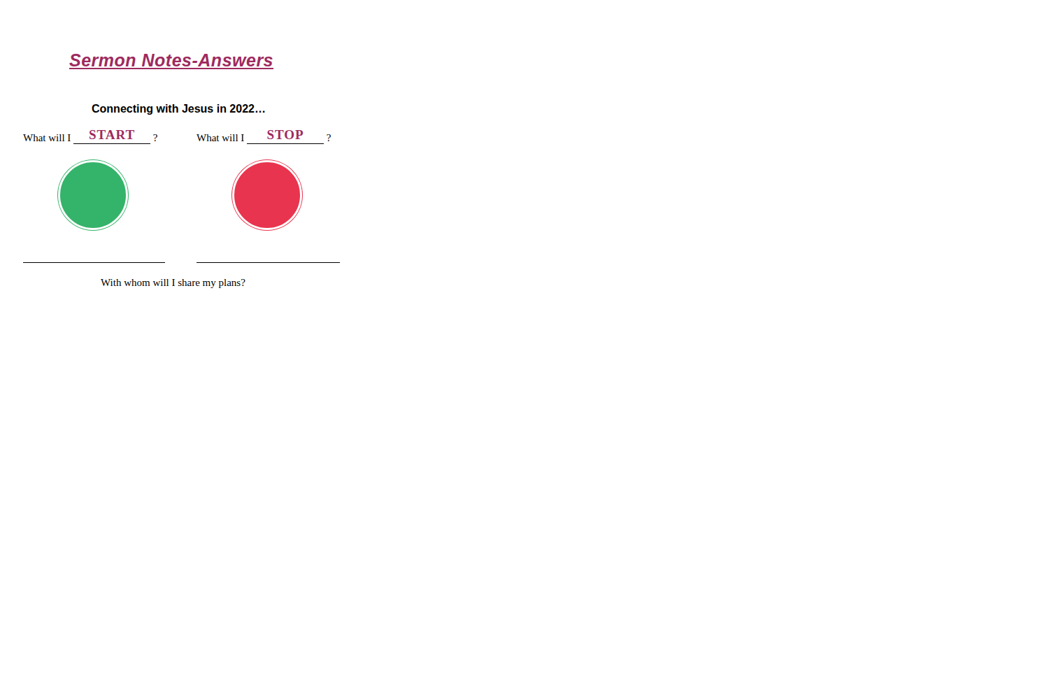Sermon Notes-Answers
Connecting with Jesus in 2022…
What will I START ?
What will I STOP ?
With whom will I share my plans?